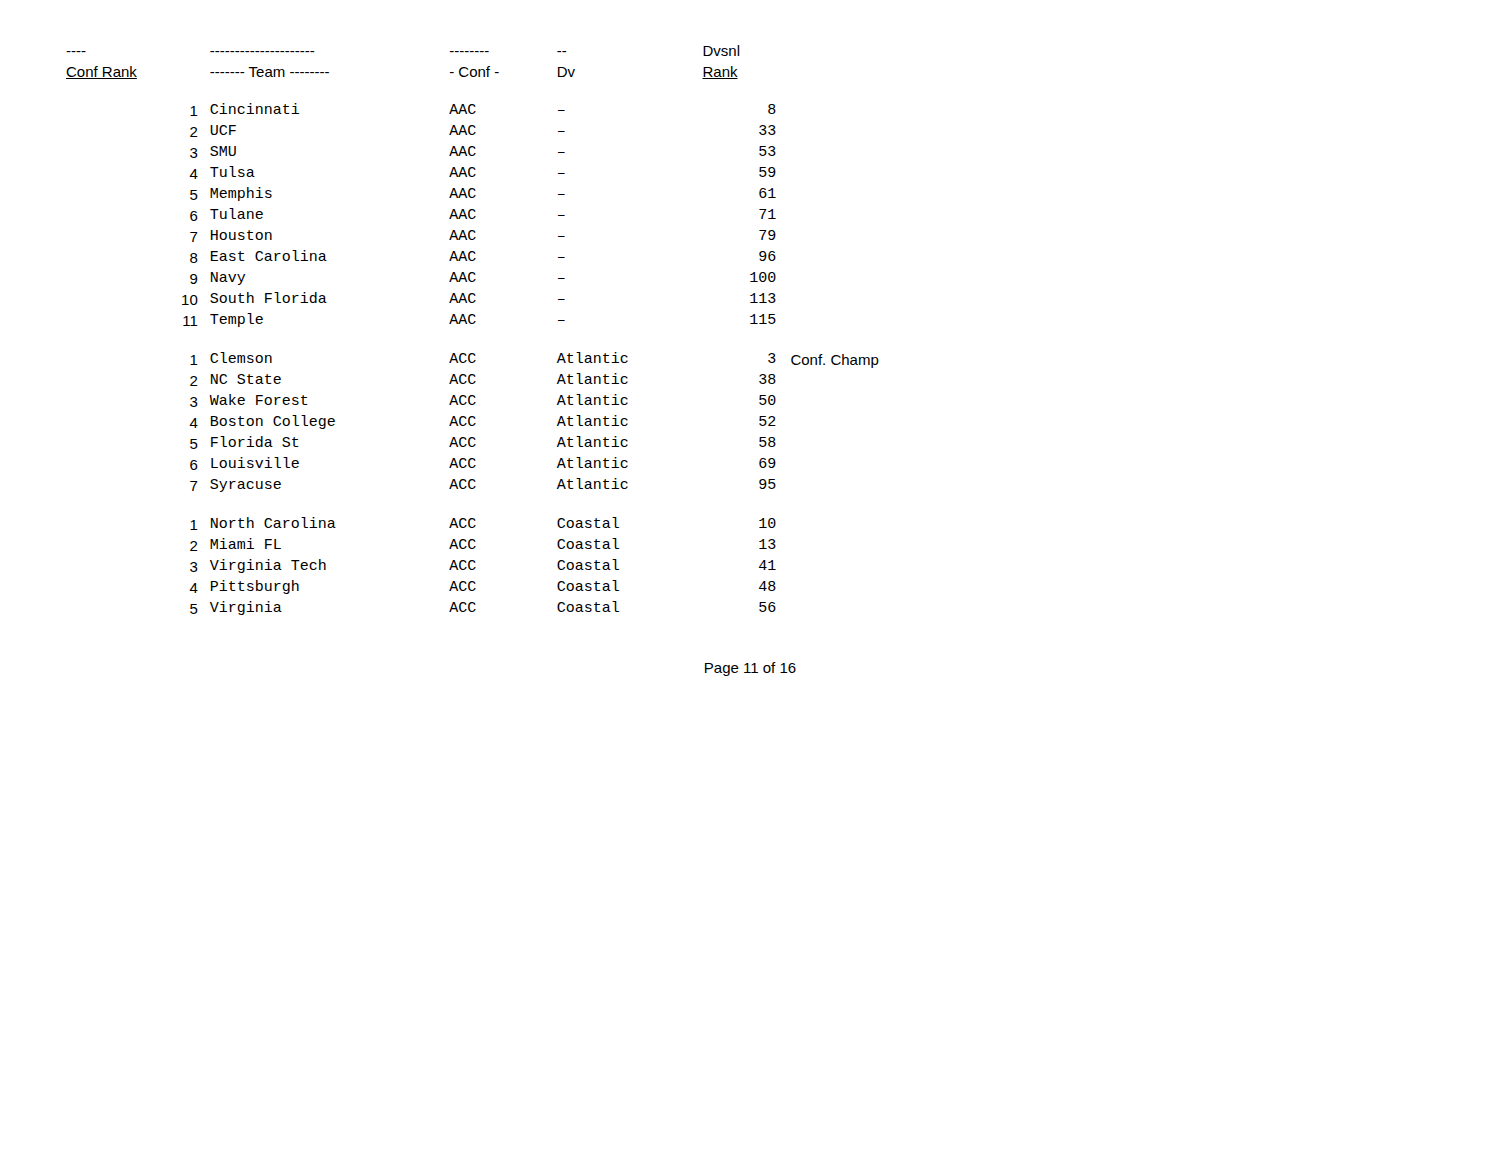| ---- | --------------------- | -------- | -- | Dvsnl | |
| Conf Rank | ------- Team -------- | - Conf - | Dv | Rank | |
| 1 | Cincinnati | AAC | – | 8 | |
| 2 | UCF | AAC | – | 33 | |
| 3 | SMU | AAC | – | 53 | |
| 4 | Tulsa | AAC | – | 59 | |
| 5 | Memphis | AAC | – | 61 | |
| 6 | Tulane | AAC | – | 71 | |
| 7 | Houston | AAC | – | 79 | |
| 8 | East Carolina | AAC | – | 96 | |
| 9 | Navy | AAC | – | 100 | |
| 10 | South Florida | AAC | – | 113 | |
| 11 | Temple | AAC | – | 115 | |
| 1 | Clemson | ACC | Atlantic | 3 | Conf. Champ |
| 2 | NC State | ACC | Atlantic | 38 | |
| 3 | Wake Forest | ACC | Atlantic | 50 | |
| 4 | Boston College | ACC | Atlantic | 52 | |
| 5 | Florida St | ACC | Atlantic | 58 | |
| 6 | Louisville | ACC | Atlantic | 69 | |
| 7 | Syracuse | ACC | Atlantic | 95 | |
| 1 | North Carolina | ACC | Coastal | 10 | |
| 2 | Miami FL | ACC | Coastal | 13 | |
| 3 | Virginia Tech | ACC | Coastal | 41 | |
| 4 | Pittsburgh | ACC | Coastal | 48 | |
| 5 | Virginia | ACC | Coastal | 56 | |
Page 11 of 16